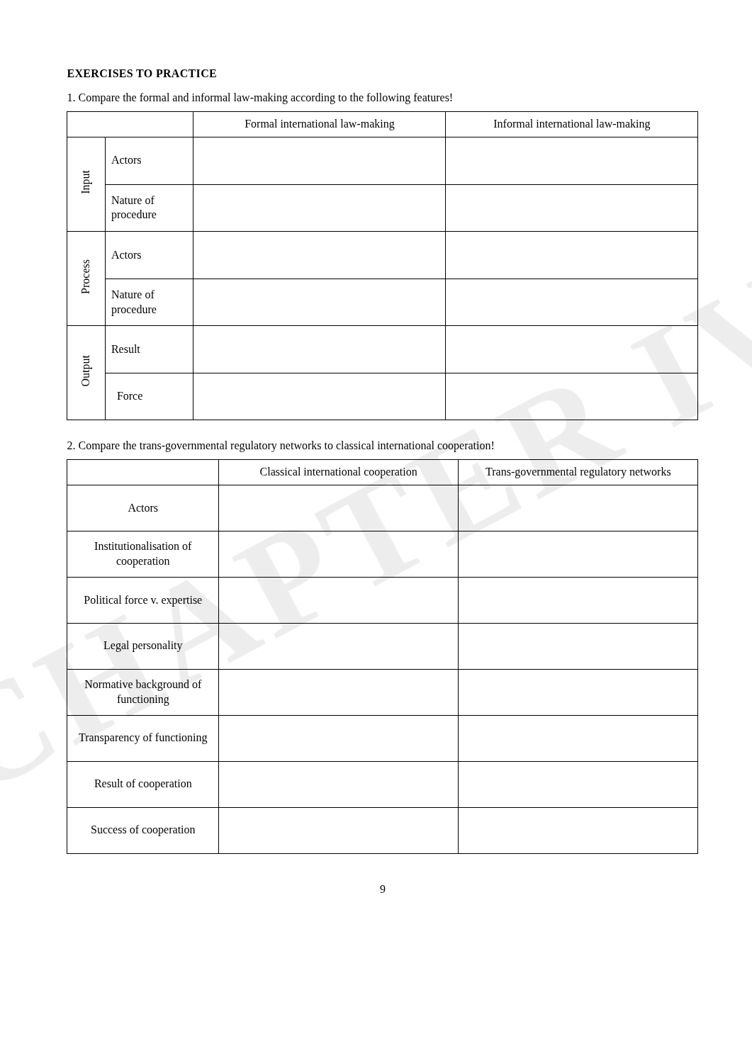CHAPTER IV
EXERCISES TO PRACTICE
1. Compare the formal and informal law-making according to the following features!
| | Formal international law-making | Informal international law-making |
| --- | --- | --- |
| Input | Actors | | |
| Nature of procedure | | |
| Process | Actors | | |
| Nature of procedure | | |
| Output | Result | | |
| Force | | |
2. Compare the trans-governmental regulatory networks to classical international cooperation!
| | Classical international cooperation | Trans-governmental regulatory networks |
| --- | --- | --- |
| Actors | | |
| Institutionalisation of cooperation | | |
| Political force v. expertise | | |
| Legal personality | | |
| Normative background of functioning | | |
| Transparency of functioning | | |
| Result of cooperation | | |
| Success of cooperation | | |
9